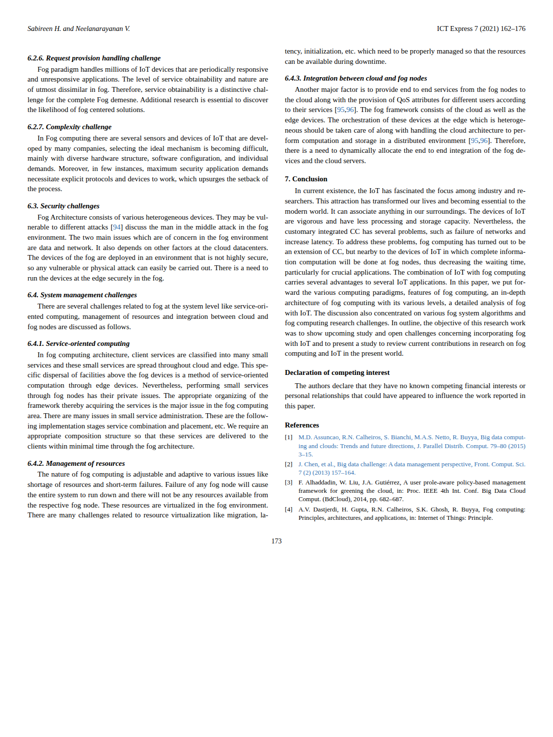Sabireen H. and Neelanarayanan V.
ICT Express 7 (2021) 162–176
6.2.6. Request provision handling challenge
Fog paradigm handles millions of IoT devices that are periodically responsive and unresponsive applications. The level of service obtainability and nature are of utmost dissimilar in fog. Therefore, service obtainability is a distinctive challenge for the complete Fog demesne. Additional research is essential to discover the likelihood of fog centered solutions.
6.2.7. Complexity challenge
In Fog computing there are several sensors and devices of IoT that are developed by many companies, selecting the ideal mechanism is becoming difficult, mainly with diverse hardware structure, software configuration, and individual demands. Moreover, in few instances, maximum security application demands necessitate explicit protocols and devices to work, which upsurges the setback of the process.
6.3. Security challenges
Fog Architecture consists of various heterogeneous devices. They may be vulnerable to different attacks [94] discuss the man in the middle attack in the fog environment. The two main issues which are of concern in the fog environment are data and network. It also depends on other factors at the cloud datacenters. The devices of the fog are deployed in an environment that is not highly secure, so any vulnerable or physical attack can easily be carried out. There is a need to run the devices at the edge securely in the fog.
6.4. System management challenges
There are several challenges related to fog at the system level like service-oriented computing, management of resources and integration between cloud and fog nodes are discussed as follows.
6.4.1. Service-oriented computing
In fog computing architecture, client services are classified into many small services and these small services are spread throughout cloud and edge. This specific dispersal of facilities above the fog devices is a method of service-oriented computation through edge devices. Nevertheless, performing small services through fog nodes has their private issues. The appropriate organizing of the framework thereby acquiring the services is the major issue in the fog computing area. There are many issues in small service administration. These are the following implementation stages service combination and placement, etc. We require an appropriate composition structure so that these services are delivered to the clients within minimal time through the fog architecture.
6.4.2. Management of resources
The nature of fog computing is adjustable and adaptive to various issues like shortage of resources and short-term failures. Failure of any fog node will cause the entire system to run down and there will not be any resources available from the respective fog node. These resources are virtualized in the fog environment. There are many challenges related to resource virtualization like migration, latency, initialization, etc. which need to be properly managed so that the resources can be available during downtime.
6.4.3. Integration between cloud and fog nodes
Another major factor is to provide end to end services from the fog nodes to the cloud along with the provision of QoS attributes for different users according to their services [95,96]. The fog framework consists of the cloud as well as the edge devices. The orchestration of these devices at the edge which is heterogeneous should be taken care of along with handling the cloud architecture to perform computation and storage in a distributed environment [95,96]. Therefore, there is a need to dynamically allocate the end to end integration of the fog devices and the cloud servers.
7. Conclusion
In current existence, the IoT has fascinated the focus among industry and researchers. This attraction has transformed our lives and becoming essential to the modern world. It can associate anything in our surroundings. The devices of IoT are vigorous and have less processing and storage capacity. Nevertheless, the customary integrated CC has several problems, such as failure of networks and increase latency. To address these problems, fog computing has turned out to be an extension of CC, but nearby to the devices of IoT in which complete information computation will be done at fog nodes, thus decreasing the waiting time, particularly for crucial applications. The combination of IoT with fog computing carries several advantages to several IoT applications. In this paper, we put forward the various computing paradigms, features of fog computing, an in-depth architecture of fog computing with its various levels, a detailed analysis of fog with IoT. The discussion also concentrated on various fog system algorithms and fog computing research challenges. In outline, the objective of this research work was to show upcoming study and open challenges concerning incorporating fog with IoT and to present a study to review current contributions in research on fog computing and IoT in the present world.
Declaration of competing interest
The authors declare that they have no known competing financial interests or personal relationships that could have appeared to influence the work reported in this paper.
References
M.D. Assuncao, R.N. Calheiros, S. Bianchi, M.A.S. Netto, R. Buyya, Big data computing and clouds: Trends and future directions, J. Parallel Distrib. Comput. 79–80 (2015) 3–15.
J. Chen, et al., Big data challenge: A data management perspective, Front. Comput. Sci. 7 (2) (2013) 157–164.
F. Alhaddadin, W. Liu, J.A. Gutiérrez, A user prole-aware policy-based management framework for greening the cloud, in: Proc. IEEE 4th Int. Conf. Big Data Cloud Comput. (BdCloud), 2014, pp. 682–687.
A.V. Dastjerdi, H. Gupta, R.N. Calheiros, S.K. Ghosh, R. Buyya, Fog computing: Principles, architectures, and applications, in: Internet of Things: Principle.
173